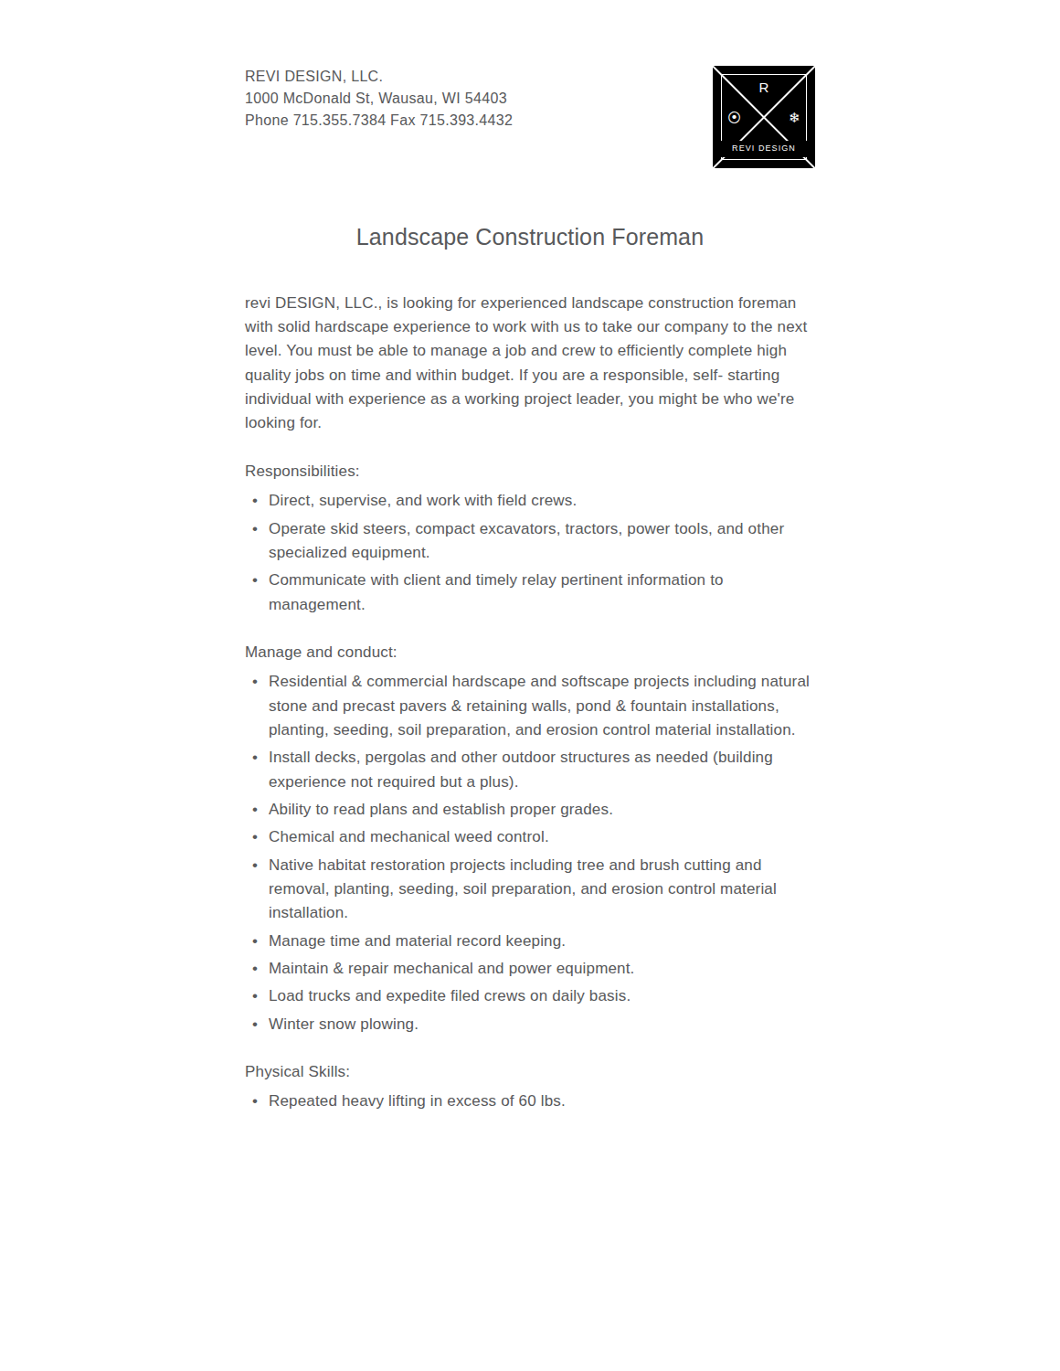REVI DESIGN, LLC.
1000 McDonald St, Wausau, WI 54403
Phone 715.355.7384 Fax 715.393.4432
R ⦿ ❄ REVI DESIGN
Landscape Construction Foreman
revi DESIGN, LLC., is looking for experienced landscape construction foreman with solid hardscape experience to work with us to take our company to the next level. You must be able to manage a job and crew to efficiently complete high quality jobs on time and within budget. If you are a responsible, self- starting individual with experience as a working project leader, you might be who we're looking for.
Responsibilities:
Direct, supervise, and work with field crews.
Operate skid steers, compact excavators, tractors, power tools, and other specialized equipment.
Communicate with client and timely relay pertinent information to management.
Manage and conduct:
Residential & commercial hardscape and softscape projects including natural stone and precast pavers & retaining walls, pond & fountain installations, planting, seeding, soil preparation, and erosion control material installation.
Install decks, pergolas and other outdoor structures as needed (building experience not required but a plus).
Ability to read plans and establish proper grades.
Chemical and mechanical weed control.
Native habitat restoration projects including tree and brush cutting and removal, planting, seeding, soil preparation, and erosion control material installation.
Manage time and material record keeping.
Maintain & repair mechanical and power equipment.
Load trucks and expedite filed crews on daily basis.
Winter snow plowing.
Physical Skills:
Repeated heavy lifting in excess of 60 lbs.